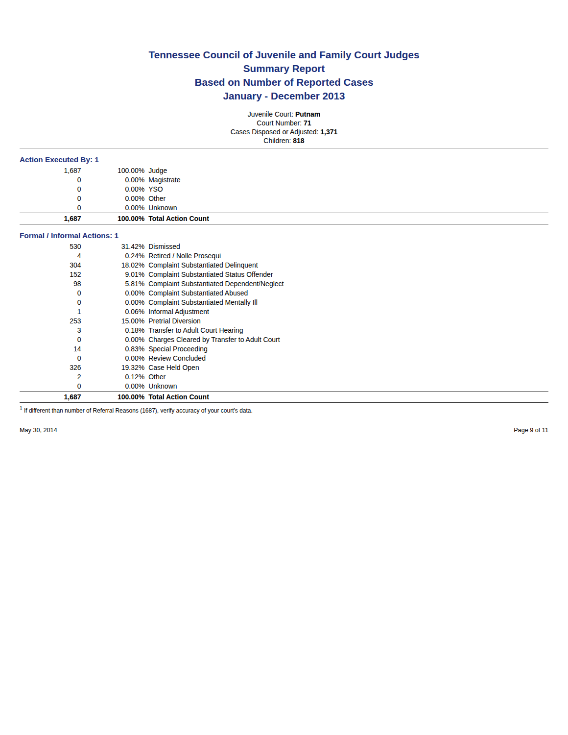Tennessee Council of Juvenile and Family Court Judges
Summary Report
Based on Number of Reported Cases
January - December 2013
Juvenile Court: Putnam
Court Number: 71
Cases Disposed or Adjusted: 1,371
Children: 818
Action Executed By: 1
| 1,687 | 100.00% | Judge |
| 0 | 0.00% | Magistrate |
| 0 | 0.00% | YSO |
| 0 | 0.00% | Other |
| 0 | 0.00% | Unknown |
| 1,687 | 100.00% | Total Action Count |
Formal / Informal Actions: 1
| 530 | 31.42% | Dismissed |
| 4 | 0.24% | Retired / Nolle Prosequi |
| 304 | 18.02% | Complaint Substantiated Delinquent |
| 152 | 9.01% | Complaint Substantiated Status Offender |
| 98 | 5.81% | Complaint Substantiated Dependent/Neglect |
| 0 | 0.00% | Complaint Substantiated Abused |
| 0 | 0.00% | Complaint Substantiated Mentally Ill |
| 1 | 0.06% | Informal Adjustment |
| 253 | 15.00% | Pretrial Diversion |
| 3 | 0.18% | Transfer to Adult Court Hearing |
| 0 | 0.00% | Charges Cleared by Transfer to Adult Court |
| 14 | 0.83% | Special Proceeding |
| 0 | 0.00% | Review Concluded |
| 326 | 19.32% | Case Held Open |
| 2 | 0.12% | Other |
| 0 | 0.00% | Unknown |
| 1,687 | 100.00% | Total Action Count |
1 If different than number of Referral Reasons (1687), verify accuracy of your court's data.
May 30, 2014 Page 9 of 11